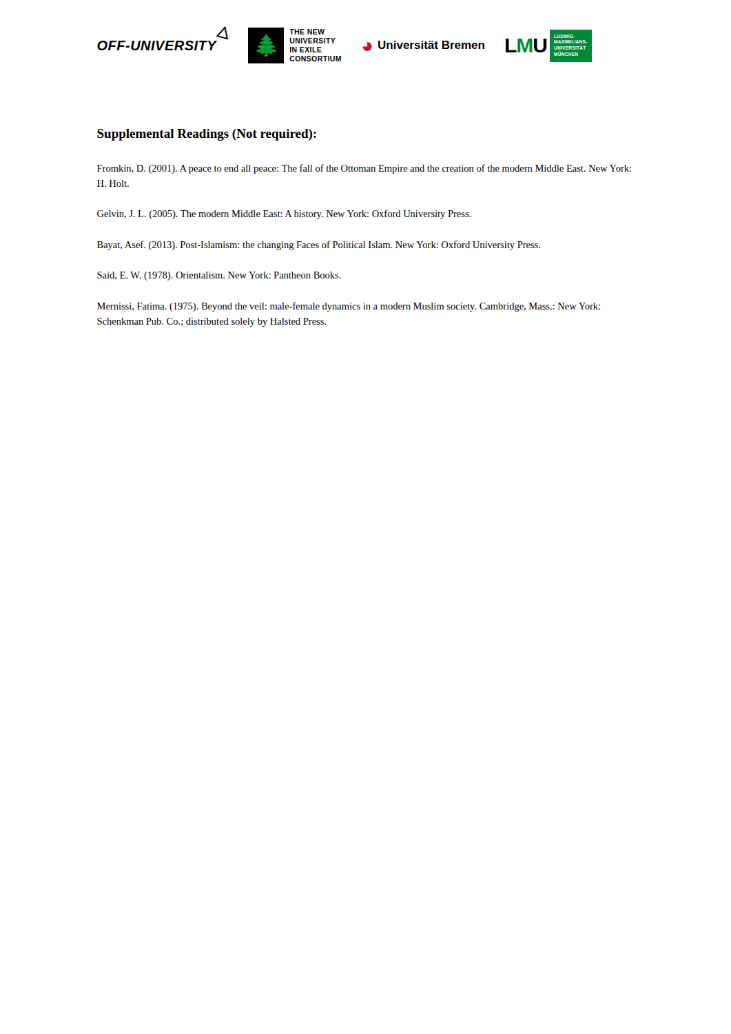△OFF-UNIVERSITY
🌲
The New
University
in Exile
Consortium
◕ Universität Bremen
LMU Ludwig-
Maximilians-
Universität
München
Supplemental Readings (Not required):
Fromkin, D. (2001). A peace to end all peace: The fall of the Ottoman Empire and the creation of the modern Middle East. New York: H. Holt.
Gelvin, J. L. (2005). The modern Middle East: A history. New York: Oxford University Press.
Bayat, Asef. (2013). Post-Islamism: the changing Faces of Political Islam. New York: Oxford University Press.
Said, E. W. (1978). Orientalism. New York: Pantheon Books.
Mernissi, Fatima. (1975). Beyond the veil: male-female dynamics in a modern Muslim society. Cambridge, Mass.: New York: Schenkman Pub. Co.; distributed solely by Halsted Press.